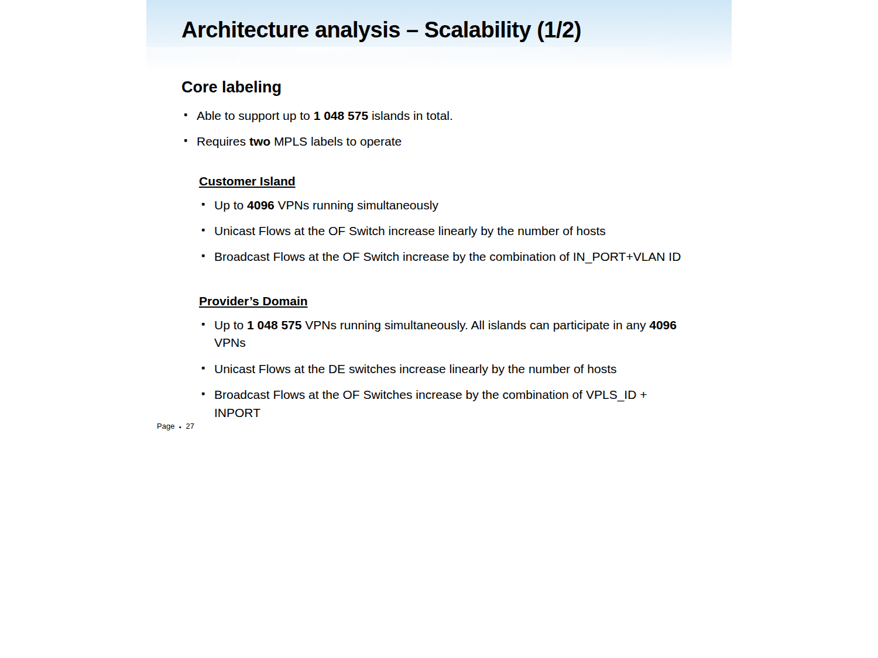Architecture analysis – Scalability (1/2)
Core labeling
Able to support up to 1 048 575 islands in total.
Requires two MPLS labels to operate
Customer Island
Up to 4096 VPNs running simultaneously
Unicast Flows at the OF Switch increase linearly by the number of hosts
Broadcast Flows at the OF Switch increase by the combination of IN_PORT+VLAN ID
Provider’s Domain
Up to 1 048 575 VPNs running simultaneously. All islands can participate in any 4096 VPNs
Unicast Flows at the DE switches increase linearly by the number of hosts
Broadcast Flows at the OF Switches increase by the combination of VPLS_ID + INPORT
Page ▪ 27